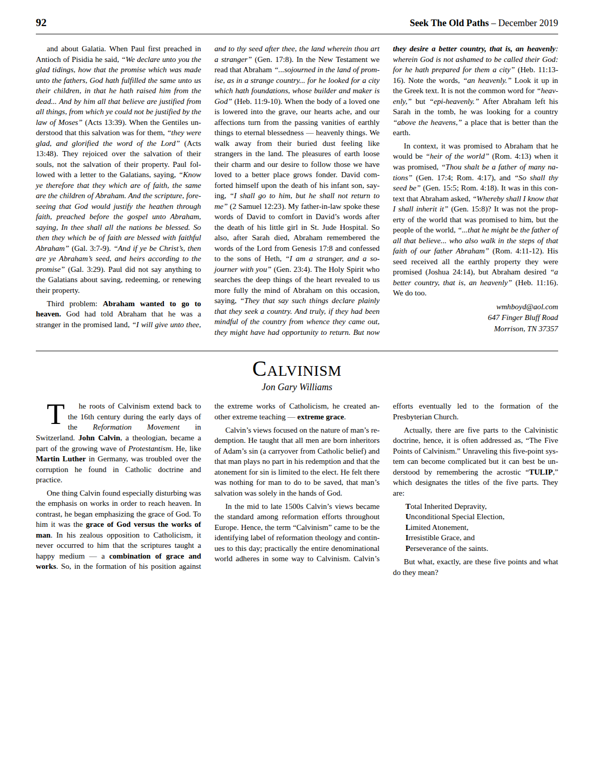92 Seek The Old Paths – December 2019
and about Galatia. When Paul first preached in Antioch of Pisidia he said, “We declare unto you the glad tidings, how that the promise which was made unto the fathers, God hath fulfilled the same unto us their children, in that he hath raised him from the dead... And by him all that believe are justified from all things, from which ye could not be justified by the law of Moses” (Acts 13:39). When the Gentiles understood that this salvation was for them, “they were glad, and glorified the word of the Lord” (Acts 13:48). They rejoiced over the salvation of their souls, not the salvation of their property. Paul followed with a letter to the Galatians, saying, “Know ye therefore that they which are of faith, the same are the children of Abraham. And the scripture, foreseeing that God would justify the heathen through faith, preached before the gospel unto Abraham, saying, In thee shall all the nations be blessed. So then they which be of faith are blessed with faithful Abraham” (Gal. 3:7-9). “And if ye be Christ’s, then are ye Abraham’s seed, and heirs according to the promise” (Gal. 3:29). Paul did not say anything to the Galatians about saving, redeeming, or renewing their property.
Third problem: Abraham wanted to go to heaven. God had told Abraham that he was a stranger in the promised land, “I will give unto thee, and to thy seed after thee, the land wherein thou art a stranger” (Gen. 17:8). In the New Testament we read that Abraham “...sojourned in the land of promise, as in a strange country... for he looked for a city which hath foundations, whose builder and maker is God” (Heb. 11:9-10). When the body of a loved one is lowered into the grave, our hearts ache, and our affections turn from the passing vanities of earthly things to eternal blessedness — heavenly things. We walk away from their buried dust feeling like strangers in the land. The pleasures of earth loose their charm and our desire to follow those we have loved to a better place grows fonder. David comforted himself upon the death of his infant son, saying, “I shall go to him, but he shall not return to me” (2 Samuel 12:23). My father-in-law spoke these words of David to comfort in David’s words after the death of his little girl in St. Jude Hospital. So also, after Sarah died, Abraham remembered the words of the Lord from Genesis 17:8 and confessed to the sons of Heth, “I am a stranger, and a sojourner with you” (Gen. 23:4). The Holy Spirit who searches the deep things of the heart revealed to us more fully the mind of Abraham on this occasion, saying, “They that say such things declare plainly that they seek a country. And truly, if they had been mindful of the country from whence they came out, they might have had opportunity to return. But now they desire a better country, that is, an heavenly: wherein God is not ashamed to be called their God: for he hath prepared for them a city” (Heb. 11:13-16). Note the words, “an heavenly.” Look it up in the Greek text. It is not the common word for “heavenly,” but “epi-heavenly.” After Abraham left his Sarah in the tomb, he was looking for a country “above the heavens,” a place that is better than the earth.
In context, it was promised to Abraham that he would be “heir of the world” (Rom. 4:13) when it was promised, “Thou shalt be a father of many nations” (Gen. 17:4; Rom. 4:17), and “So shall thy seed be” (Gen. 15:5; Rom. 4:18). It was in this context that Abraham asked, “Whereby shall I know that I shall inherit it” (Gen. 15:8)? It was not the property of the world that was promised to him, but the people of the world, “...that he might be the father of all that believe... who also walk in the steps of that faith of our father Abraham” (Rom. 4:11-12). His seed received all the earthly property they were promised (Joshua 24:14), but Abraham desired “a better country, that is, an heavenly” (Heb. 11:16). We do too.
wmhboyd@aol.com
647 Finger Bluff Road
Morrison, TN 37357
Calvinism
Jon Gary Williams
The roots of Calvinism extend back to the 16th century during the early days of the Reformation Movement in Switzerland. John Calvin, a theologian, became a part of the growing wave of Protestantism. He, like Martin Luther in Germany, was troubled over the corruption he found in Catholic doctrine and practice.
One thing Calvin found especially disturbing was the emphasis on works in order to reach heaven. In contrast, he began emphasizing the grace of God. To him it was the grace of God versus the works of man. In his zealous opposition to Catholicism, it never occurred to him that the scriptures taught a happy medium — a combination of grace and works. So, in the formation of his position against the extreme works of Catholicism, he created another extreme teaching — extreme grace.
Calvin’s views focused on the nature of man’s redemption. He taught that all men are born inheritors of Adam’s sin (a carryover from Catholic belief) and that man plays no part in his redemption and that the atonement for sin is limited to the elect. He felt there was nothing for man to do to be saved, that man’s salvation was solely in the hands of God.
In the mid to late 1500s Calvin’s views became the standard among reformation efforts throughout Europe. Hence, the term “Calvinism” came to be the identifying label of reformation theology and continues to this day; practically the entire denominational world adheres in some way to Calvinism. Calvin’s efforts eventually led to the formation of the Presbyterian Church.
Actually, there are five parts to the Calvinistic doctrine, hence, it is often addressed as, “The Five Points of Calvinism.” Unraveling this five-point system can become complicated but it can best be understood by remembering the acrostic “TULIP,” which designates the titles of the five parts. They are:
Total Inherited Depravity,
Unconditional Special Election,
Limited Atonement,
Irresistible Grace, and
Perseverance of the saints.
But what, exactly, are these five points and what do they mean?